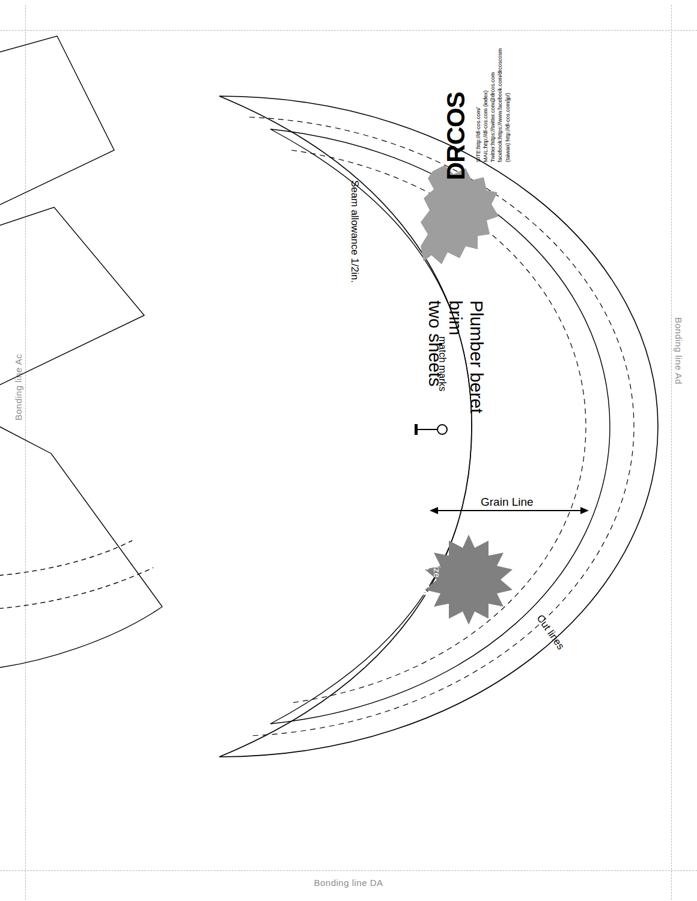Bonding line Ac
Bonding line Ad
Bonding line DA
Seam allowance 1/2in.
Cut lines
match marks
Plumber beret
brim
two sheets
Grain Line
size 7 1/4 22.8in.
DRCOS
SITE:http://dl-cos.com/
MAIL:http://dl-cos.com (index)
Twitter:https://twitter.com@drcos.com
facebook:https://www.facebook.com/drcoscosm
(taiwan) http://dl-cos.com/jp/)